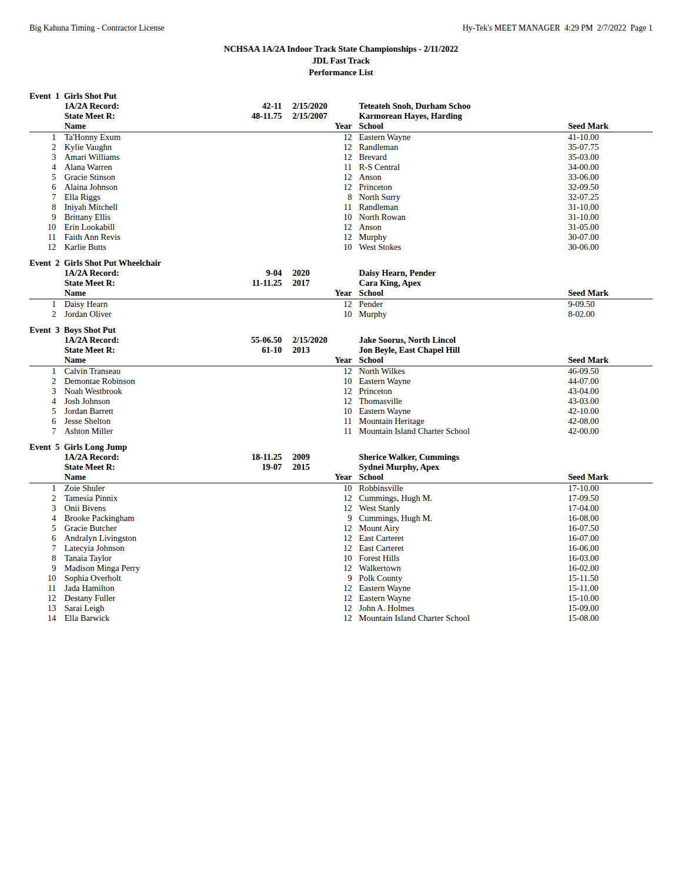Big Kahuna Timing - Contractor License
Hy-Tek's MEET MANAGER 4:29 PM 2/7/2022 Page 1
NCHSAA 1A/2A Indoor Track State Championships - 2/11/2022
JDL Fast Track
Performance List
Event 1 Girls Shot Put
| | 1A/2A Record: | 42-11 | 2/15/2020 | Teteateh Snoh, Durham Schoo |
| | State Meet R: | 48-11.75 | 2/15/2007 | Karmorean Hayes, Harding |
| | Name | Year | School | Seed Mark |
| 1 | Ta'Honny Exum | 12 | Eastern Wayne | 41-10.00 |
| 2 | Kylie Vaughn | 12 | Randleman | 35-07.75 |
| 3 | Amari Williams | 12 | Brevard | 35-03.00 |
| 4 | Alana Warren | 11 | R-S Central | 34-00.00 |
| 5 | Gracie Stinson | 12 | Anson | 33-06.00 |
| 6 | Alaina Johnson | 12 | Princeton | 32-09.50 |
| 7 | Ella Riggs | 8 | North Surry | 32-07.25 |
| 8 | Iniyah Mitchell | 11 | Randleman | 31-10.00 |
| 9 | Brittany Ellis | 10 | North Rowan | 31-10.00 |
| 10 | Erin Lookabill | 12 | Anson | 31-05.00 |
| 11 | Faith Ann Revis | 12 | Murphy | 30-07.00 |
| 12 | Karlie Butts | 10 | West Stokes | 30-06.00 |
Event 2 Girls Shot Put Wheelchair
| | 1A/2A Record: | 9-04 | 2020 | Daisy Hearn, Pender |
| | State Meet R: | 11-11.25 | 2017 | Cara King, Apex |
| | Name | Year | School | Seed Mark |
| 1 | Daisy Hearn | 12 | Pender | 9-09.50 |
| 2 | Jordan Oliver | 10 | Murphy | 8-02.00 |
Event 3 Boys Shot Put
| | 1A/2A Record: | 55-06.50 | 2/15/2020 | Jake Soorus, North Lincol |
| | State Meet R: | 61-10 | 2013 | Jon Beyle, East Chapel Hill |
| | Name | Year | School | Seed Mark |
| 1 | Calvin Transeau | 12 | North Wilkes | 46-09.50 |
| 2 | Demontae Robinson | 10 | Eastern Wayne | 44-07.00 |
| 3 | Noah Westbrook | 12 | Princeton | 43-04.00 |
| 4 | Josh Johnson | 12 | Thomasville | 43-03.00 |
| 5 | Jordan Barrett | 10 | Eastern Wayne | 42-10.00 |
| 6 | Jesse Shelton | 11 | Mountain Heritage | 42-08.00 |
| 7 | Ashton Miller | 11 | Mountain Island Charter School | 42-00.00 |
Event 5 Girls Long Jump
| | 1A/2A Record: | 18-11.25 | 2009 | Sherice Walker, Cummings |
| | State Meet R: | 19-07 | 2015 | Sydnei Murphy, Apex |
| | Name | Year | School | Seed Mark |
| 1 | Zoie Shuler | 10 | Robbinsville | 17-10.00 |
| 2 | Tamesia Pinnix | 12 | Cummings, Hugh M. | 17-09.50 |
| 3 | Onii Bivens | 12 | West Stanly | 17-04.00 |
| 4 | Brooke Packingham | 9 | Cummings, Hugh M. | 16-08.00 |
| 5 | Gracie Butcher | 12 | Mount Airy | 16-07.50 |
| 6 | Andralyn Livingston | 12 | East Carteret | 16-07.00 |
| 7 | Latecyia Johnson | 12 | East Carteret | 16-06.00 |
| 8 | Tanaia Taylor | 10 | Forest Hills | 16-03.00 |
| 9 | Madison Minga Perry | 12 | Walkertown | 16-02.00 |
| 10 | Sophia Overholt | 9 | Polk County | 15-11.50 |
| 11 | Jada Hamilton | 12 | Eastern Wayne | 15-11.00 |
| 12 | Destany Fuller | 12 | Eastern Wayne | 15-10.00 |
| 13 | Sarai Leigh | 12 | John A. Holmes | 15-09.00 |
| 14 | Ella Barwick | 12 | Mountain Island Charter School | 15-08.00 |